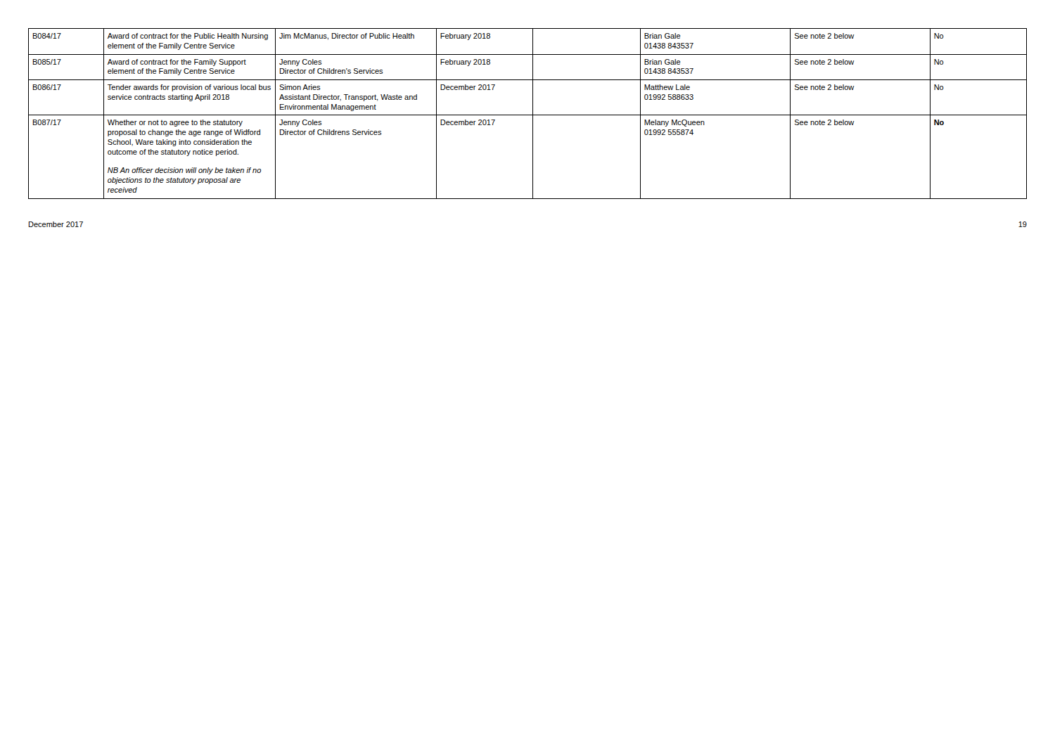| B084/17 | Award of contract for the Public Health Nursing element of the Family Centre Service | Jim McManus, Director of Public Health | February 2018 | | Brian Gale 01438 843537 | See note 2 below | No |
| B085/17 | Award of contract for the Family Support element of the Family Centre Service | Jenny Coles Director of Children's Services | February 2018 | | Brian Gale 01438 843537 | See note 2 below | No |
| B086/17 | Tender awards for provision of various local bus service contracts starting April 2018 | Simon Aries Assistant Director, Transport, Waste and Environmental Management | December 2017 | | Matthew Lale 01992 588633 | See note 2 below | No |
| B087/17 | Whether or not to agree to the statutory proposal to change the age range of Widford School, Ware taking into consideration the outcome of the statutory notice period. NB An officer decision will only be taken if no objections to the statutory proposal are received | Jenny Coles Director of Childrens Services | December 2017 | | Melany McQueen 01992 555874 | See note 2 below | No |
December 2017 19